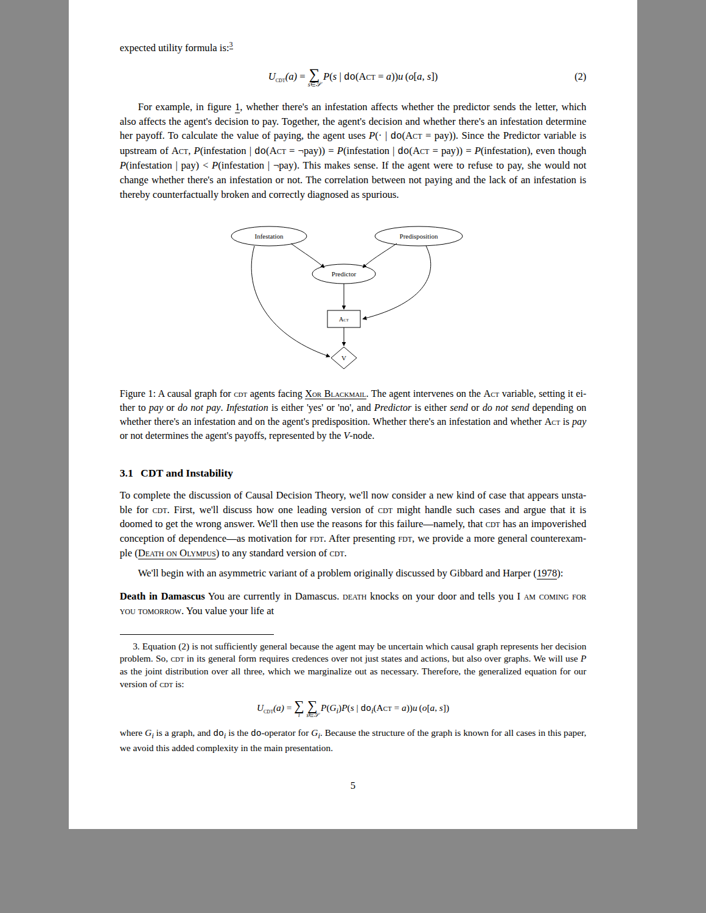expected utility formula is:3
Ucdt(a) = ∑s∈𝒮 P(s | do(Act = a))u (o[a, s]) (2)
For example, in figure 1, whether there's an infestation affects whether the predictor sends the letter, which also affects the agent's decision to pay. Together, the agent's decision and whether there's an infestation determine her payoff. To calculate the value of paying, the agent uses P(· | do(Act = pay)). Since the Predictor variable is upstream of Act, P(infestation | do(Act = ¬pay)) = P(infestation | do(Act = pay)) = P(infestation), even though P(infestation | pay) < P(infestation | ¬pay). This makes sense. If the agent were to refuse to pay, she would not change whether there's an infestation or not. The correlation between not paying and the lack of an infestation is thereby counterfactually broken and correctly diagnosed as spurious.
Infestation Predisposition Predictor Act V
Figure 1: A causal graph for cdt agents facing Xor Blackmail. The agent intervenes on the Act variable, setting it either to pay or do not pay. Infestation is either 'yes' or 'no', and Predictor is either send or do not send depending on whether there's an infestation and on the agent's predisposition. Whether there's an infestation and whether Act is pay or not determines the agent's payoffs, represented by the V-node.
3.1 CDT and Instability
To complete the discussion of Causal Decision Theory, we'll now consider a new kind of case that appears unstable for cdt. First, we'll discuss how one leading version of cdt might handle such cases and argue that it is doomed to get the wrong answer. We'll then use the reasons for this failure—namely, that cdt has an impoverished conception of dependence—as motivation for fdt. After presenting fdt, we provide a more general counterexample (Death on Olympus) to any standard version of cdt.
We'll begin with an asymmetric variant of a problem originally discussed by Gibbard and Harper (1978):
Death in Damascus You are currently in Damascus. death knocks on your door and tells you I am coming for you tomorrow. You value your life at
3. Equation (2) is not sufficiently general because the agent may be uncertain which causal graph represents her decision problem. So, cdt in its general form requires credences over not just states and actions, but also over graphs. We will use P as the joint distribution over all three, which we marginalize out as necessary. Therefore, the generalized equation for our version of cdt is:
Ucdt(a) = ∑i ∑s∈𝒮 P(Gi)P(s | doi(Act = a))u (o[a, s])
where Gi is a graph, and doi is the do-operator for Gi. Because the structure of the graph is known for all cases in this paper, we avoid this added complexity in the main presentation.
5